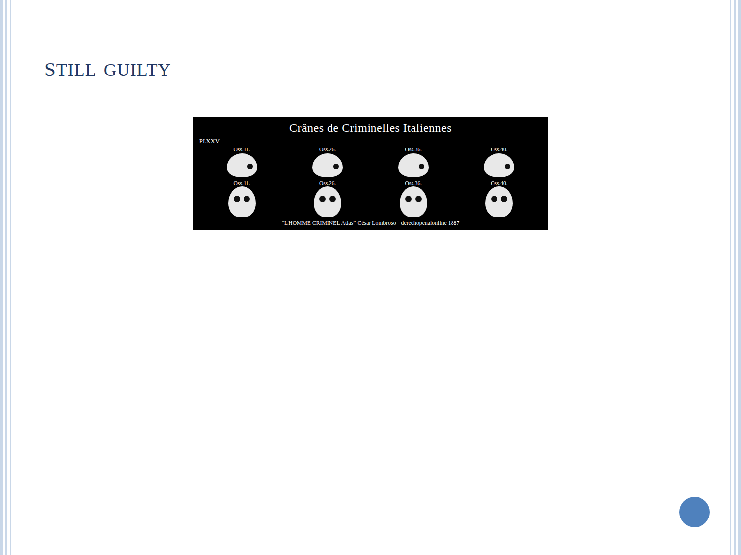Still guilty
Crânes de Criminelles Italiennes
PI.XXV
Oss.11.
Oss.26.
Oss.36.
Oss.40.
Oss.11.
Oss.26.
Oss.36.
Oss.40.
“L'HOMME CRIMINEL Atlas” Cèsar Lombroso - derechopenalonline 1887